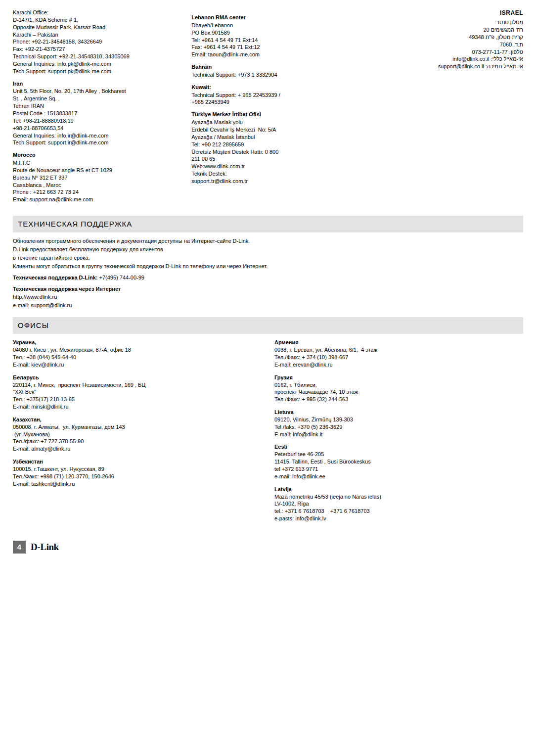Karachi Office:
D-147/1, KDA Scheme # 1,
Opposite Mudassir Park, Karsaz Road,
Karachi – Pakistan
Phone: +92-21-34548158, 34326649
Fax: +92-21-4375727
Technical Support: +92-21-34548310, 34305069
General Inquiries: info.pk@dlink-me.com
Tech Support: support.pk@dlink-me.com
Iran
Unit 5, 5th Floor, No. 20, 17th Alley , Bokharest
St. , Argentine Sq. ,
Tehran IRAN
Postal Code : 1513833817
Tel: +98-21-88880918,19
+98-21-88706653,54
General Inquiries: info.ir@dlink-me.com
Tech Support: support.ir@dlink-me.com
Morocco
M.I.T.C
Route de Nouaceur angle RS et CT 1029
Bureau N° 312 ET 337
Casablanca , Maroc
Phone : +212 663 72 73 24
Email: support.na@dlink-me.com
Lebanon RMA center
Dbayeh/Lebanon
PO Box:901589
Tel: +961 4 54 49 71 Ext:14
Fax: +961 4 54 49 71 Ext:12
Email: taoun@dlink-me.com
Bahrain
Technical Support: +973 1 3332904
Kuwait:
Technical Support: + 965 22453939 /
+965 22453949
Türkiye Merkez İrtibat Ofisi
Ayazağa Maslak yolu
Erdebil Cevahir İş Merkezi No: 5/A
Ayazağa / Maslak İstanbul
Tel: +90 212 2895659
Ücretsiz Müşteri Destek Hattı: 0 800
211 00 65
Web:www.dlink.com.tr
Teknik Destek:
support.tr@dlink.com.tr
ISRAEL
מטלון סנטר
רח' המגשימים 20
קרית מטלון, פ"ת 49348
ת.ד. 7060
טלפון: 073-277-11-77
אי-מאייל כללי: info@dlink.co.il
אי-מאייל תמיכה: support@dlink.co.il
ТЕХНИЧЕСКАЯ ПОДДЕРЖКА
Обновления программного обеспечения и документация доступны на Интернет-сайте D-Link.
D-Link предоставляет бесплатную поддержку для клиентов
в течение гарантийного срока.
Клиенты могут обратиться в группу технической поддержки D-Link по телефону или через Интернет.
Техническая поддержка D-Link: +7(495) 744-00-99
Техническая поддержка через Интернет
http://www.dlink.ru
e-mail: support@dlink.ru
ОФИСЫ
Украина,
04080 г. Киев , ул. Межигорская, 87-А, офис 18
Тел.: +38 (044) 545-64-40
E-mail: kiev@dlink.ru
Беларусь
220114, г. Минск, проспект Независимости, 169 , БЦ
"XXI Век"
Тел.: +375(17) 218-13-65
E-mail: minsk@dlink.ru
Казахстан,
050008, г. Алматы, ул. Курмангазы, дом 143
(уг. Муканова)
Тел./факс: +7 727 378-55-90
E-mail: almaty@dlink.ru
Узбекистан
100015, г.Ташкент, ул. Нукусская, 89
Тел./Факс: +998 (71) 120-3770, 150-2646
E-mail: tashkent@dlink.ru
Армения
0038, г. Ереван, ул. Абеляна, 6/1, 4 этаж
Тел./Факс: + 374 (10) 398-667
E-mail: erevan@dlink.ru
Грузия
0162, г. Тбилиси,
проспект Чавчавадзе 74, 10 этаж
Тел./Факс: + 995 (32) 244-563
Lietuva
09120, Vilnius, Žirmūnų 139-303
Tel./faks. +370 (5) 236-3629
E-mail: info@dlink.lt
Eesti
Peterburi tee 46-205
11415, Tallinn, Eesti , Susi Bürookeskus
tel +372 613 9771
e-mail: info@dlink.ee
Latvija
Mazā nometnķu 45/53 (ieeja no Nāras ielas)
LV-1002, Rīga
tel.: +371 6 7618703 +371 6 7618703
e-pasts: info@dlink.lv
4
D-Link